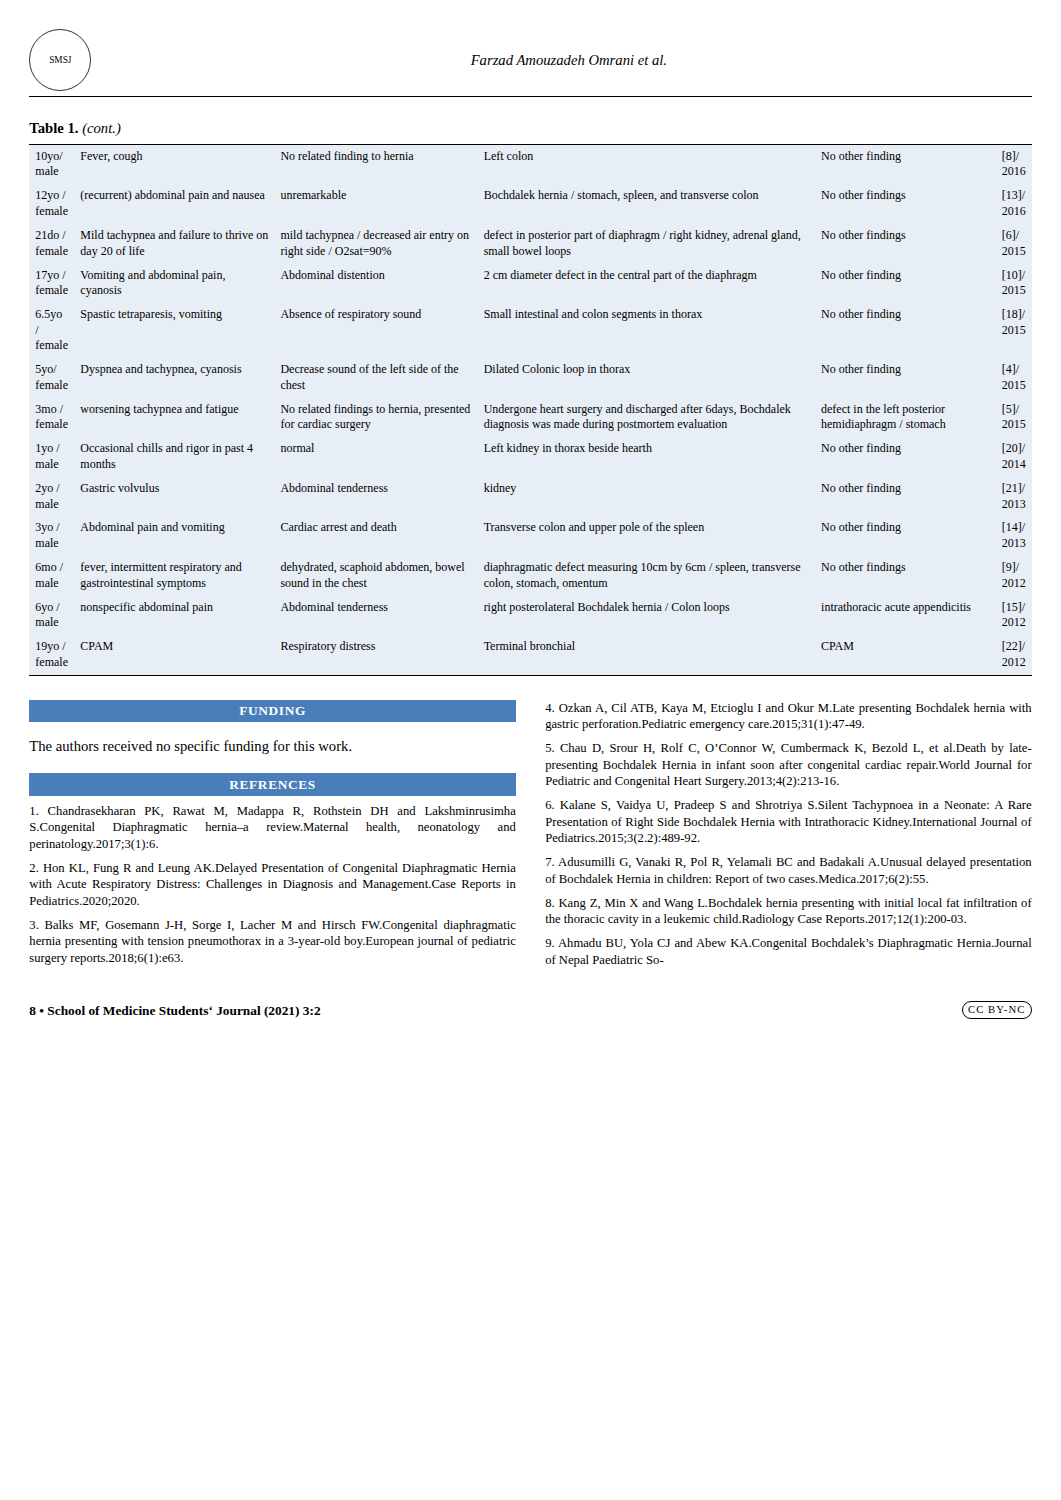SMSJ
Farzad Amouzadeh Omrani et al.
Table 1. (cont.)
| 10yo/ male | Fever, cough | No related finding to hernia | Left colon | No other finding | [8]/ 2016 |
| 12yo / female | (recurrent) abdominal pain and nausea | unremarkable | Bochdalek hernia / stomach, spleen, and transverse colon | No other findings | [13]/ 2016 |
| 21do / female | Mild tachypnea and failure to thrive on day 20 of life | mild tachypnea / decreased air entry on right side / O2sat=90% | defect in posterior part of diaphragm / right kidney, adrenal gland, small bowel loops | No other findings | [6]/ 2015 |
| 17yo / female | Vomiting and abdominal pain, cyanosis | Abdominal distention | 2 cm diameter defect in the central part of the diaphragm | No other finding | [10]/ 2015 |
| 6.5yo / female | Spastic tetraparesis, vomiting | Absence of respiratory sound | Small intestinal and colon segments in thorax | No other finding | [18]/ 2015 |
| 5yo/ female | Dyspnea and tachypnea, cyanosis | Decrease sound of the left side of the chest | Dilated Colonic loop in thorax | No other finding | [4]/ 2015 |
| 3mo / female | worsening tachypnea and fatigue | No related findings to hernia, presented for cardiac surgery | Undergone heart surgery and discharged after 6days, Bochdalek diagnosis was made during postmortem evaluation | defect in the left posterior hemidiaphragm / stomach | [5]/ 2015 |
| 1yo / male | Occasional chills and rigor in past 4 months | normal | Left kidney in thorax beside hearth | No other finding | [20]/ 2014 |
| 2yo / male | Gastric volvulus | Abdominal tenderness | kidney | No other finding | [21]/ 2013 |
| 3yo / male | Abdominal pain and vomiting | Cardiac arrest and death | Transverse colon and upper pole of the spleen | No other finding | [14]/ 2013 |
| 6mo / male | fever, intermittent respiratory and gastrointestinal symptoms | dehydrated, scaphoid abdomen, bowel sound in the chest | diaphragmatic defect measuring 10cm by 6cm / spleen, transverse colon, stomach, omentum | No other findings | [9]/ 2012 |
| 6yo / male | nonspecific abdominal pain | Abdominal tenderness | right posterolateral Bochdalek hernia / Colon loops | intrathoracic acute appendicitis | [15]/ 2012 |
| 19yo / female | CPAM | Respiratory distress | Terminal bronchial | CPAM | [22]/ 2012 |
FUNDING
The authors received no specific funding for this work.
REFRENCES
1. Chandrasekharan PK, Rawat M, Madappa R, Rothstein DH and Lakshminrusimha S.Congenital Diaphragmatic hernia–a review.Maternal health, neonatology and perinatology.2017;3(1):6.
2. Hon KL, Fung R and Leung AK.Delayed Presentation of Congenital Diaphragmatic Hernia with Acute Respiratory Distress: Challenges in Diagnosis and Management.Case Reports in Pediatrics.2020;2020.
3. Balks MF, Gosemann J-H, Sorge I, Lacher M and Hirsch FW.Congenital diaphragmatic hernia presenting with tension pneumothorax in a 3-year-old boy.European journal of pediatric surgery reports.2018;6(1):e63.
4. Ozkan A, Cil ATB, Kaya M, Etcioglu I and Okur M.Late presenting Bochdalek hernia with gastric perforation.Pediatric emergency care.2015;31(1):47-49.
5. Chau D, Srour H, Rolf C, O’Connor W, Cumbermack K, Bezold L, et al.Death by late-presenting Bochdalek Hernia in infant soon after congenital cardiac repair.World Journal for Pediatric and Congenital Heart Surgery.2013;4(2):213-16.
6. Kalane S, Vaidya U, Pradeep S and Shrotriya S.Silent Tachypnoea in a Neonate: A Rare Presentation of Right Side Bochdalek Hernia with Intrathoracic Kidney.International Journal of Pediatrics.2015;3(2.2):489-92.
7. Adusumilli G, Vanaki R, Pol R, Yelamali BC and Badakali A.Unusual delayed presentation of Bochdalek Hernia in children: Report of two cases.Medica.2017;6(2):55.
8. Kang Z, Min X and Wang L.Bochdalek hernia presenting with initial local fat infiltration of the thoracic cavity in a leukemic child.Radiology Case Reports.2017;12(1):200-03.
9. Ahmadu BU, Yola CJ and Abew KA.Congenital Bochdalek’s Diaphragmatic Hernia.Journal of Nepal Paediatric So-
8 • School of Medicine Students‘ Journal (2021) 3:2
CC BY-NC